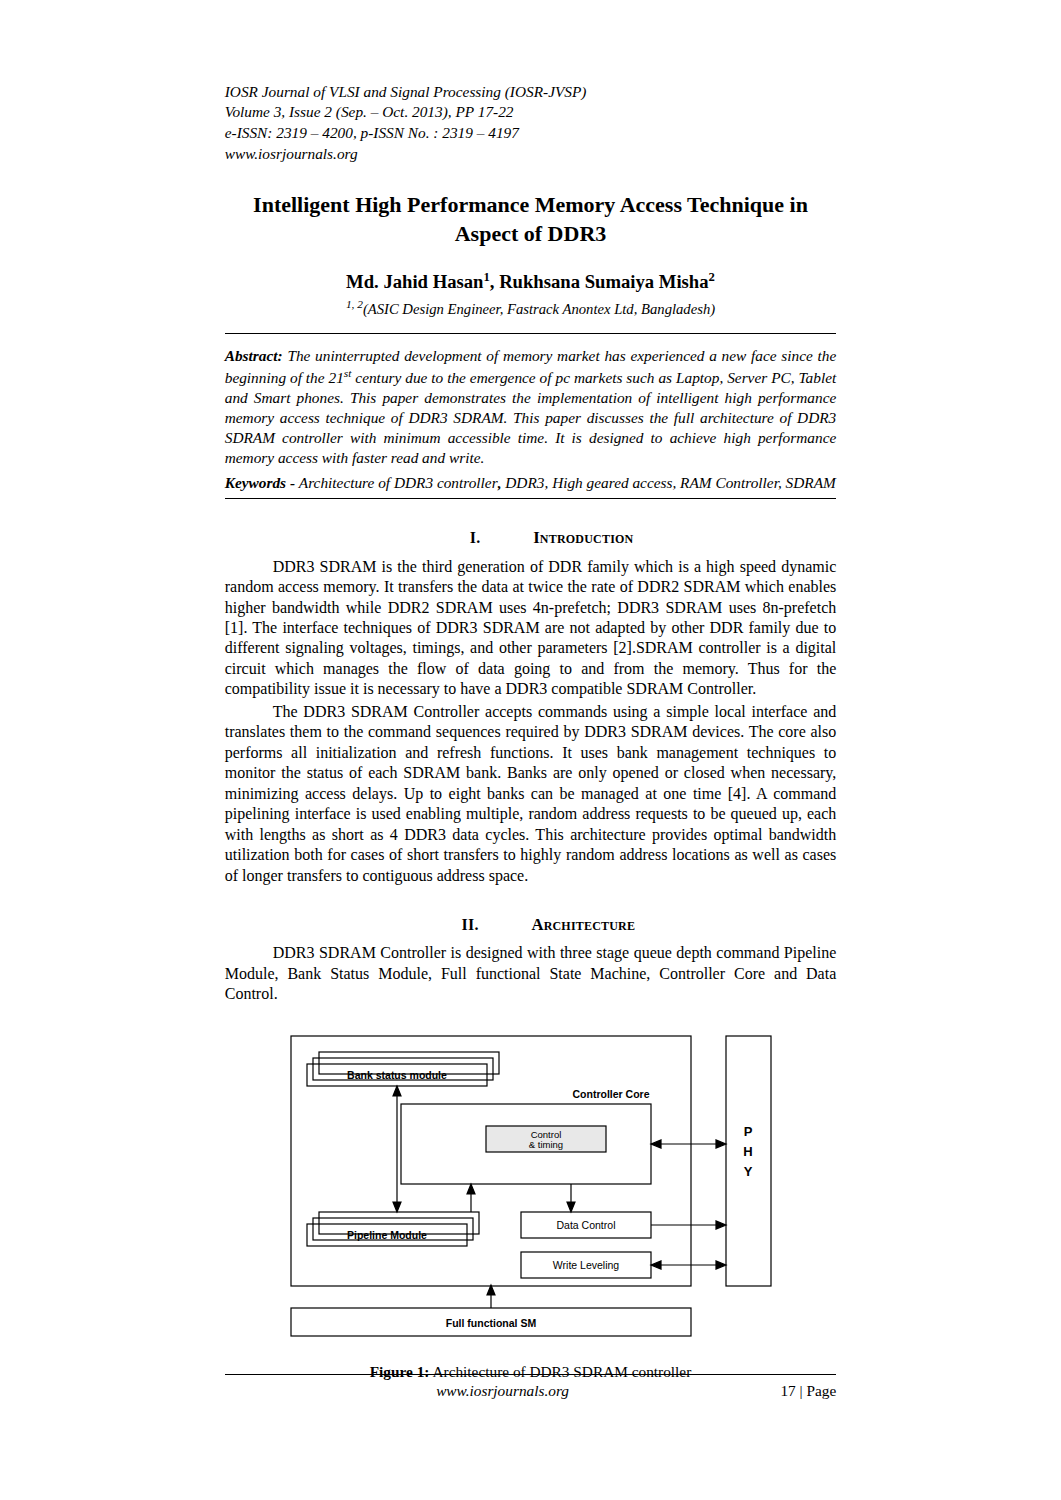IOSR Journal of VLSI and Signal Processing (IOSR-JVSP)
Volume 3, Issue 2 (Sep. – Oct. 2013), PP 17-22
e-ISSN: 2319 – 4200, p-ISSN No. : 2319 – 4197
www.iosrjournals.org
Intelligent High Performance Memory Access Technique in
Aspect of DDR3
Md. Jahid Hasan1, Rukhsana Sumaiya Misha2
1, 2(ASIC Design Engineer, Fastrack Anontex Ltd, Bangladesh)
Abstract: The uninterrupted development of memory market has experienced a new face since the beginning of the 21st century due to the emergence of pc markets such as Laptop, Server PC, Tablet and Smart phones. This paper demonstrates the implementation of intelligent high performance memory access technique of DDR3 SDRAM. This paper discusses the full architecture of DDR3 SDRAM controller with minimum accessible time. It is designed to achieve high performance memory access with faster read and write.
Keywords - Architecture of DDR3 controller, DDR3, High geared access, RAM Controller, SDRAM
I. Introduction
DDR3 SDRAM is the third generation of DDR family which is a high speed dynamic random access memory. It transfers the data at twice the rate of DDR2 SDRAM which enables higher bandwidth while DDR2 SDRAM uses 4n-prefetch; DDR3 SDRAM uses 8n-prefetch [1]. The interface techniques of DDR3 SDRAM are not adapted by other DDR family due to different signaling voltages, timings, and other parameters [2].SDRAM controller is a digital circuit which manages the flow of data going to and from the memory. Thus for the compatibility issue it is necessary to have a DDR3 compatible SDRAM Controller.
The DDR3 SDRAM Controller accepts commands using a simple local interface and translates them to the command sequences required by DDR3 SDRAM devices. The core also performs all initialization and refresh functions. It uses bank management techniques to monitor the status of each SDRAM bank. Banks are only opened or closed when necessary, minimizing access delays. Up to eight banks can be managed at one time [4]. A command pipelining interface is used enabling multiple, random address requests to be queued up, each with lengths as short as 4 DDR3 data cycles. This architecture provides optimal bandwidth utilization both for cases of short transfers to highly random address locations as well as cases of longer transfers to contiguous address space.
II. Architecture
DDR3 SDRAM Controller is designed with three stage queue depth command Pipeline Module, Bank Status Module, Full functional State Machine, Controller Core and Data Control.
Bank status module Controller Core Control & timing Pipeline Module Data Control Write Leveling Full functional SM P H Y
Figure 1: Architecture of DDR3 SDRAM controller
www.iosrjournals.org
17 | Page